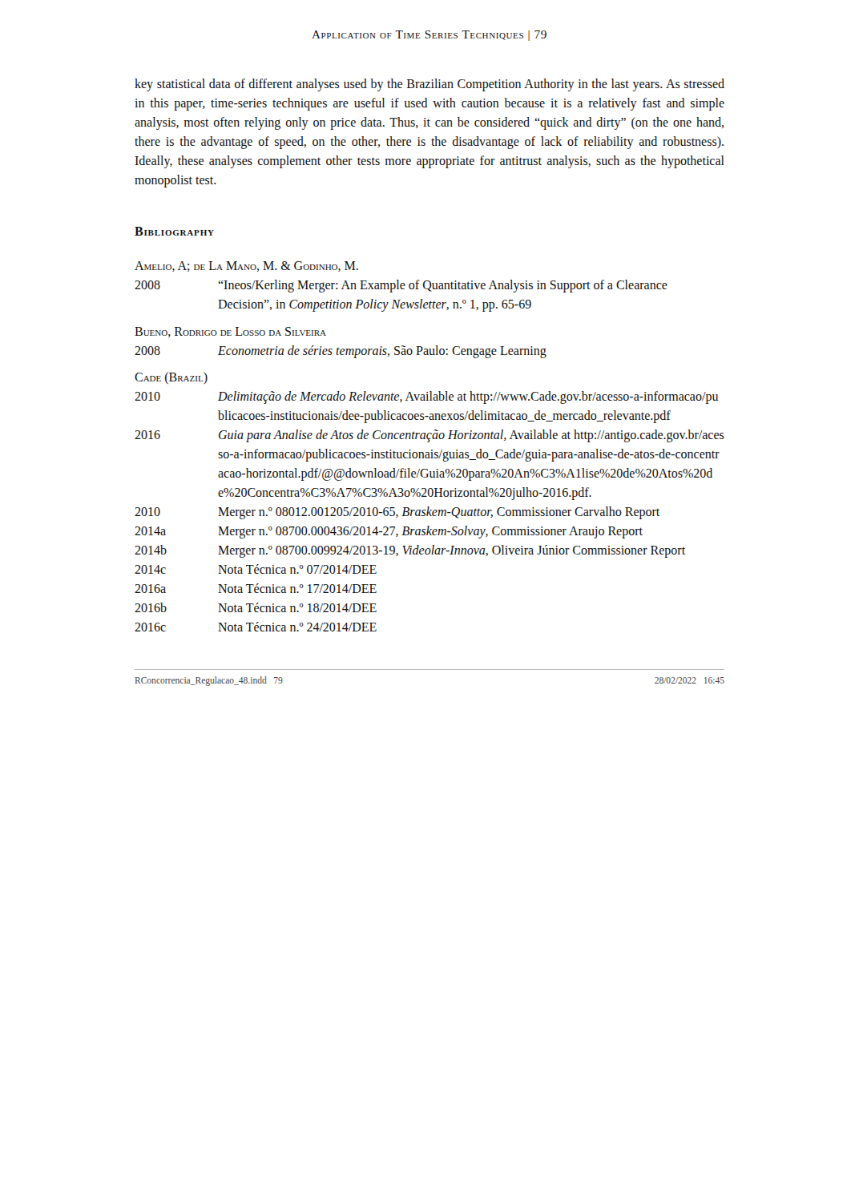Application of Time Series Techniques | 79
key statistical data of different analyses used by the Brazilian Competition Authority in the last years. As stressed in this paper, time-series techniques are useful if used with caution because it is a relatively fast and simple analysis, most often relying only on price data. Thus, it can be considered “quick and dirty” (on the one hand, there is the advantage of speed, on the other, there is the disadvantage of lack of reliability and robustness). Ideally, these analyses complement other tests more appropriate for antitrust analysis, such as the hypothetical monopolist test.
Bibliography
Amelio, A; de La Mano, M. & Godinho, M.
2008“Ineos/Kerling Merger: An Example of Quantitative Analysis in Support of a Clearance Decision”, in Competition Policy Newsletter, n.º 1, pp. 65-69
Bueno, Rodrigo de Losso da Silveira
2008 Econometria de séries temporais, São Paulo: Cengage Learning
Cade (Brazil)
2010 Delimitação de Mercado Relevante, Available at http://www.Cade.gov.br/acesso-a-informacao/publicacoes-institucionais/dee-publicacoes-anexos/delimitacao_de_mercado_relevante.pdf
2016 Guia para Analise de Atos de Concentração Horizontal, Available at http://antigo.cade.gov.br/acesso-a-informacao/publicacoes-institucionais/guias_do_Cade/guia-para-analise-de-atos-de-concentracao-horizontal.pdf/@@download/file/Guia%20para%20An%C3%A1lise%20de%20Atos%20de%20Concentra%C3%A7%C3%A3o%20Horizontal%20julho-2016.pdf.
2010 Merger n.º 08012.001205/2010-65, Braskem-Quattor, Commissioner Carvalho Report
2014a Merger n.º 08700.000436/2014-27, Braskem-Solvay, Commissioner Araujo Report
2014b Merger n.º 08700.009924/2013-19, Videolar-Innova, Oliveira Júnior Commissioner Report
2014c Nota Técnica n.º 07/2014/DEE
2016a Nota Técnica n.º 17/2014/DEE
2016b Nota Técnica n.º 18/2014/DEE
2016c Nota Técnica n.º 24/2014/DEE
RConcorrencia_Regulacao_48.indd 79 28/02/2022 16:45